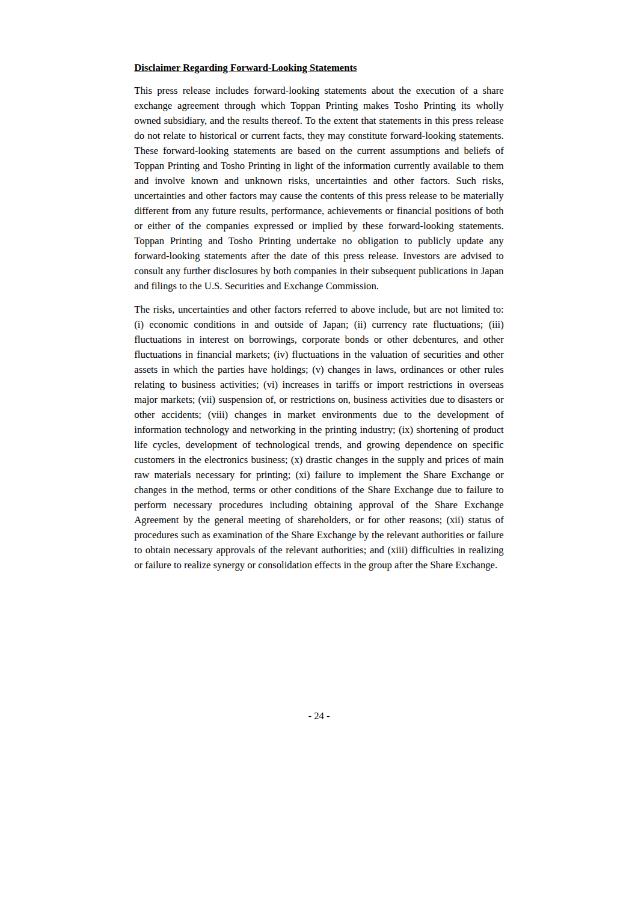Disclaimer Regarding Forward-Looking Statements
This press release includes forward-looking statements about the execution of a share exchange agreement through which Toppan Printing makes Tosho Printing its wholly owned subsidiary, and the results thereof. To the extent that statements in this press release do not relate to historical or current facts, they may constitute forward-looking statements. These forward-looking statements are based on the current assumptions and beliefs of Toppan Printing and Tosho Printing in light of the information currently available to them and involve known and unknown risks, uncertainties and other factors. Such risks, uncertainties and other factors may cause the contents of this press release to be materially different from any future results, performance, achievements or financial positions of both or either of the companies expressed or implied by these forward-looking statements. Toppan Printing and Tosho Printing undertake no obligation to publicly update any forward-looking statements after the date of this press release. Investors are advised to consult any further disclosures by both companies in their subsequent publications in Japan and filings to the U.S. Securities and Exchange Commission.
The risks, uncertainties and other factors referred to above include, but are not limited to: (i) economic conditions in and outside of Japan; (ii) currency rate fluctuations; (iii) fluctuations in interest on borrowings, corporate bonds or other debentures, and other fluctuations in financial markets; (iv) fluctuations in the valuation of securities and other assets in which the parties have holdings; (v) changes in laws, ordinances or other rules relating to business activities; (vi) increases in tariffs or import restrictions in overseas major markets; (vii) suspension of, or restrictions on, business activities due to disasters or other accidents; (viii) changes in market environments due to the development of information technology and networking in the printing industry; (ix) shortening of product life cycles, development of technological trends, and growing dependence on specific customers in the electronics business; (x) drastic changes in the supply and prices of main raw materials necessary for printing; (xi) failure to implement the Share Exchange or changes in the method, terms or other conditions of the Share Exchange due to failure to perform necessary procedures including obtaining approval of the Share Exchange Agreement by the general meeting of shareholders, or for other reasons; (xii) status of procedures such as examination of the Share Exchange by the relevant authorities or failure to obtain necessary approvals of the relevant authorities; and (xiii) difficulties in realizing or failure to realize synergy or consolidation effects in the group after the Share Exchange.
- 24 -